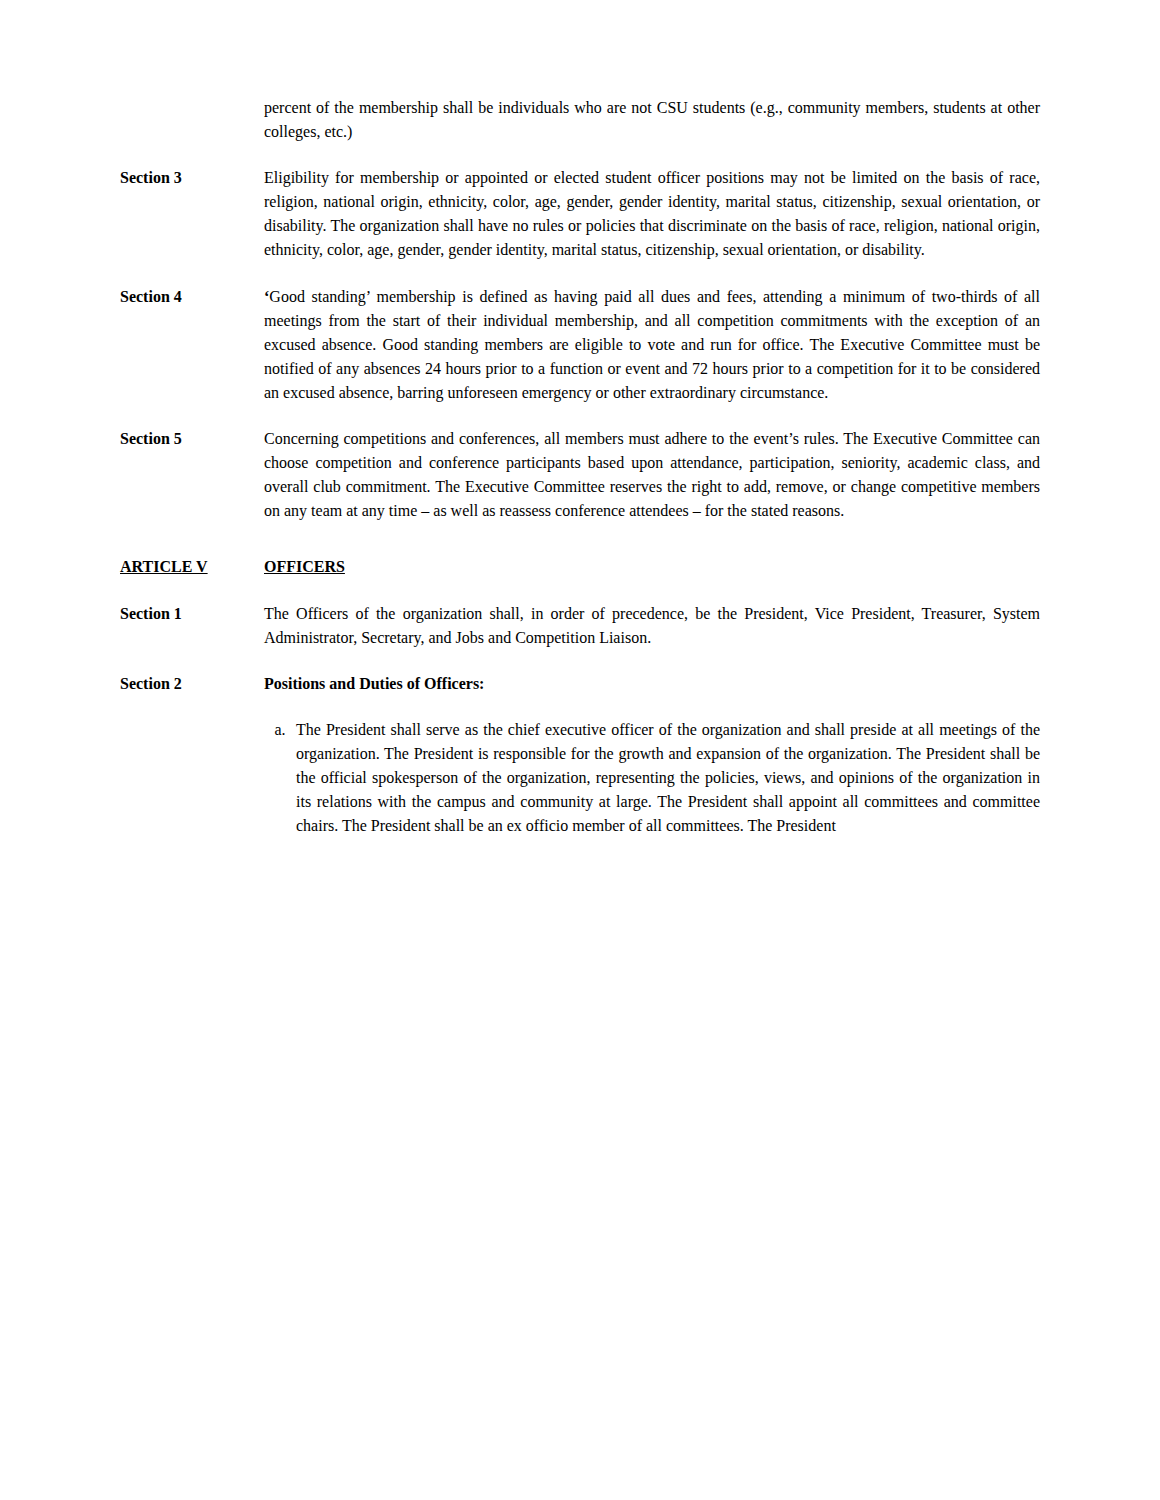percent of the membership shall be individuals who are not CSU students (e.g., community members, students at other colleges, etc.)
Section 3
Eligibility for membership or appointed or elected student officer positions may not be limited on the basis of race, religion, national origin, ethnicity, color, age, gender, gender identity, marital status, citizenship, sexual orientation, or disability. The organization shall have no rules or policies that discriminate on the basis of race, religion, national origin, ethnicity, color, age, gender, gender identity, marital status, citizenship, sexual orientation, or disability.
Section 4
‘Good standing’ membership is defined as having paid all dues and fees, attending a minimum of two-thirds of all meetings from the start of their individual membership, and all competition commitments with the exception of an excused absence. Good standing members are eligible to vote and run for office. The Executive Committee must be notified of any absences 24 hours prior to a function or event and 72 hours prior to a competition for it to be considered an excused absence, barring unforeseen emergency or other extraordinary circumstance.
Section 5
Concerning competitions and conferences, all members must adhere to the event’s rules. The Executive Committee can choose competition and conference participants based upon attendance, participation, seniority, academic class, and overall club commitment. The Executive Committee reserves the right to add, remove, or change competitive members on any team at any time – as well as reassess conference attendees – for the stated reasons.
ARTICLE V
OFFICERS
Section 1
The Officers of the organization shall, in order of precedence, be the President, Vice President, Treasurer, System Administrator, Secretary, and Jobs and Competition Liaison.
Section 2
Positions and Duties of Officers:
The President shall serve as the chief executive officer of the organization and shall preside at all meetings of the organization. The President is responsible for the growth and expansion of the organization. The President shall be the official spokesperson of the organization, representing the policies, views, and opinions of the organization in its relations with the campus and community at large. The President shall appoint all committees and committee chairs. The President shall be an ex officio member of all committees. The President